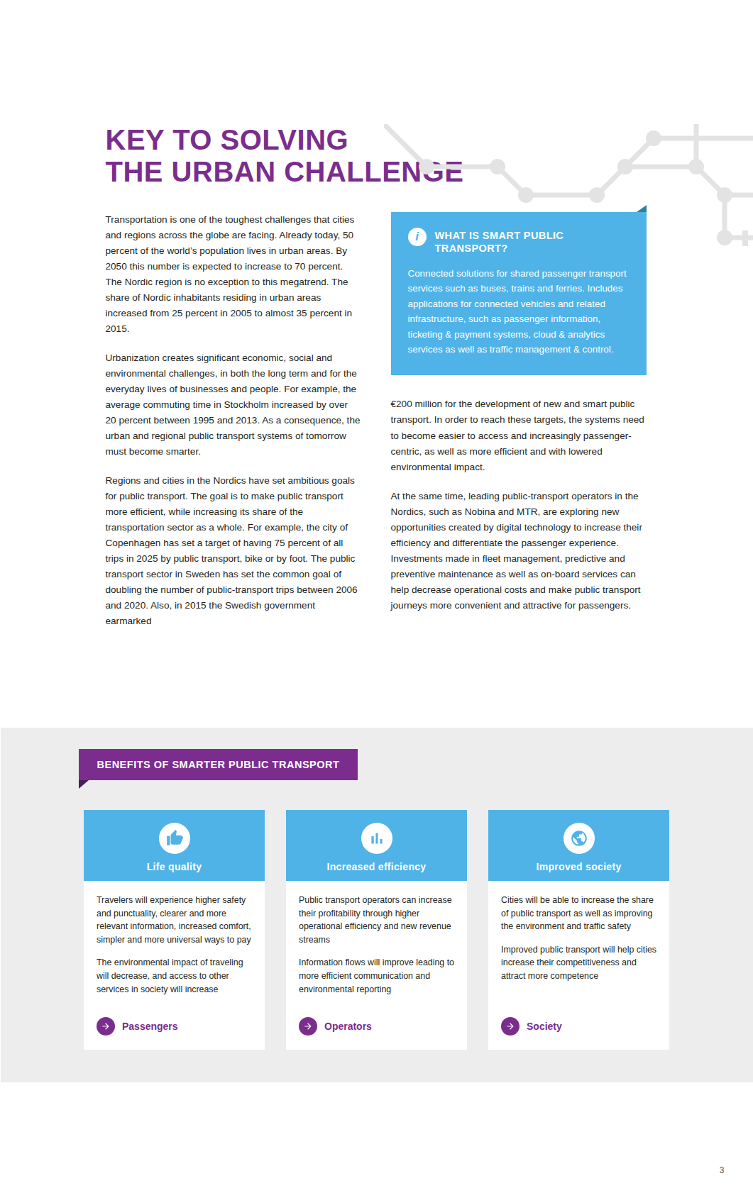Key to solving
the urban challenge
Transportation is one of the toughest challenges that cities and regions across the globe are facing. Already today, 50 percent of the world’s population lives in urban areas. By 2050 this number is expected to increase to 70 percent. The Nordic region is no exception to this megatrend. The share of Nordic inhabitants residing in urban areas increased from 25 percent in 2005 to almost 35 percent in 2015.
Urbanization creates significant economic, social and environmental challenges, in both the long term and for the everyday lives of businesses and people. For example, the average commuting time in Stockholm increased by over 20 percent between 1995 and 2013. As a consequence, the urban and regional public transport systems of tomorrow must become smarter.
Regions and cities in the Nordics have set ambitious goals for public transport. The goal is to make public transport more efficient, while increasing its share of the transportation sector as a whole. For example, the city of Copenhagen has set a target of having 75 percent of all trips in 2025 by public transport, bike or by foot. The public transport sector in Sweden has set the common goal of doubling the number of public-transport trips between 2006 and 2020. Also, in 2015 the Swedish government earmarked
i
What is smart public
transport?
Connected solutions for shared passenger transport services such as buses, trains and ferries. Includes applications for connected vehicles and related infrastructure, such as passenger information, ticketing & payment systems, cloud & analytics services as well as traffic management & control.
€200 million for the development of new and smart public transport. In order to reach these targets, the systems need to become easier to access and increasingly passenger-centric, as well as more efficient and with lowered environmental impact.
At the same time, leading public-transport operators in the Nordics, such as Nobina and MTR, are exploring new opportunities created by digital technology to increase their efficiency and differentiate the passenger experience. Investments made in fleet management, predictive and preventive maintenance as well as on-board services can help decrease operational costs and make public transport journeys more convenient and attractive for passengers.
Benefits of smarter public transport
Life quality
Travelers will experience higher safety and punctuality, clearer and more relevant information, increased comfort, simpler and more universal ways to pay
The environmental impact of traveling will decrease, and access to other services in society will increase
Passengers
Increased efficiency
Public transport operators can increase their profitability through higher operational efficiency and new revenue streams
Information flows will improve leading to more efficient communication and environmental reporting
Operators
Improved society
Cities will be able to increase the share of public transport as well as improving the environment and traffic safety
Improved public transport will help cities increase their competitiveness and attract more competence
Society
3